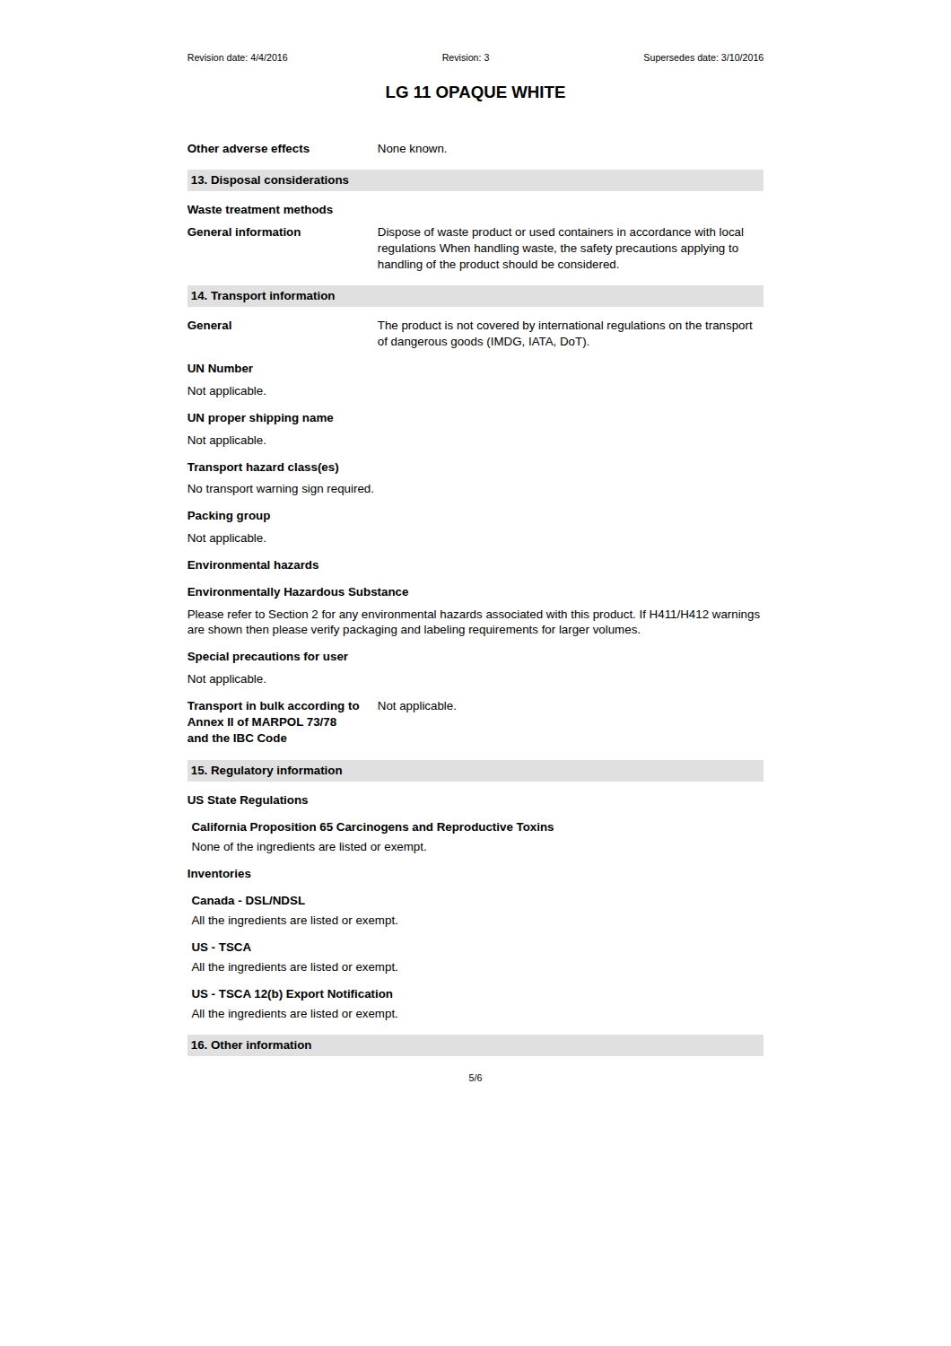Revision date: 4/4/2016 Revision: 3 Supersedes date: 3/10/2016
LG 11 OPAQUE WHITE
Other adverse effects
None known.
13. Disposal considerations
Waste treatment methods
General information
Dispose of waste product or used containers in accordance with local regulations When handling waste, the safety precautions applying to handling of the product should be considered.
14. Transport information
General
The product is not covered by international regulations on the transport of dangerous goods (IMDG, IATA, DoT).
UN Number
Not applicable.
UN proper shipping name
Not applicable.
Transport hazard class(es)
No transport warning sign required.
Packing group
Not applicable.
Environmental hazards
Environmentally Hazardous Substance
Please refer to Section 2 for any environmental hazards associated with this product. If H411/H412 warnings are shown then please verify packaging and labeling requirements for larger volumes.
Special precautions for user
Not applicable.
Transport in bulk according to
Annex II of MARPOL 73/78
and the IBC Code
Not applicable.
15. Regulatory information
US State Regulations
California Proposition 65 Carcinogens and Reproductive Toxins
None of the ingredients are listed or exempt.
Inventories
Canada - DSL/NDSL
All the ingredients are listed or exempt.
US - TSCA
All the ingredients are listed or exempt.
US - TSCA 12(b) Export Notification
All the ingredients are listed or exempt.
16. Other information
5/6